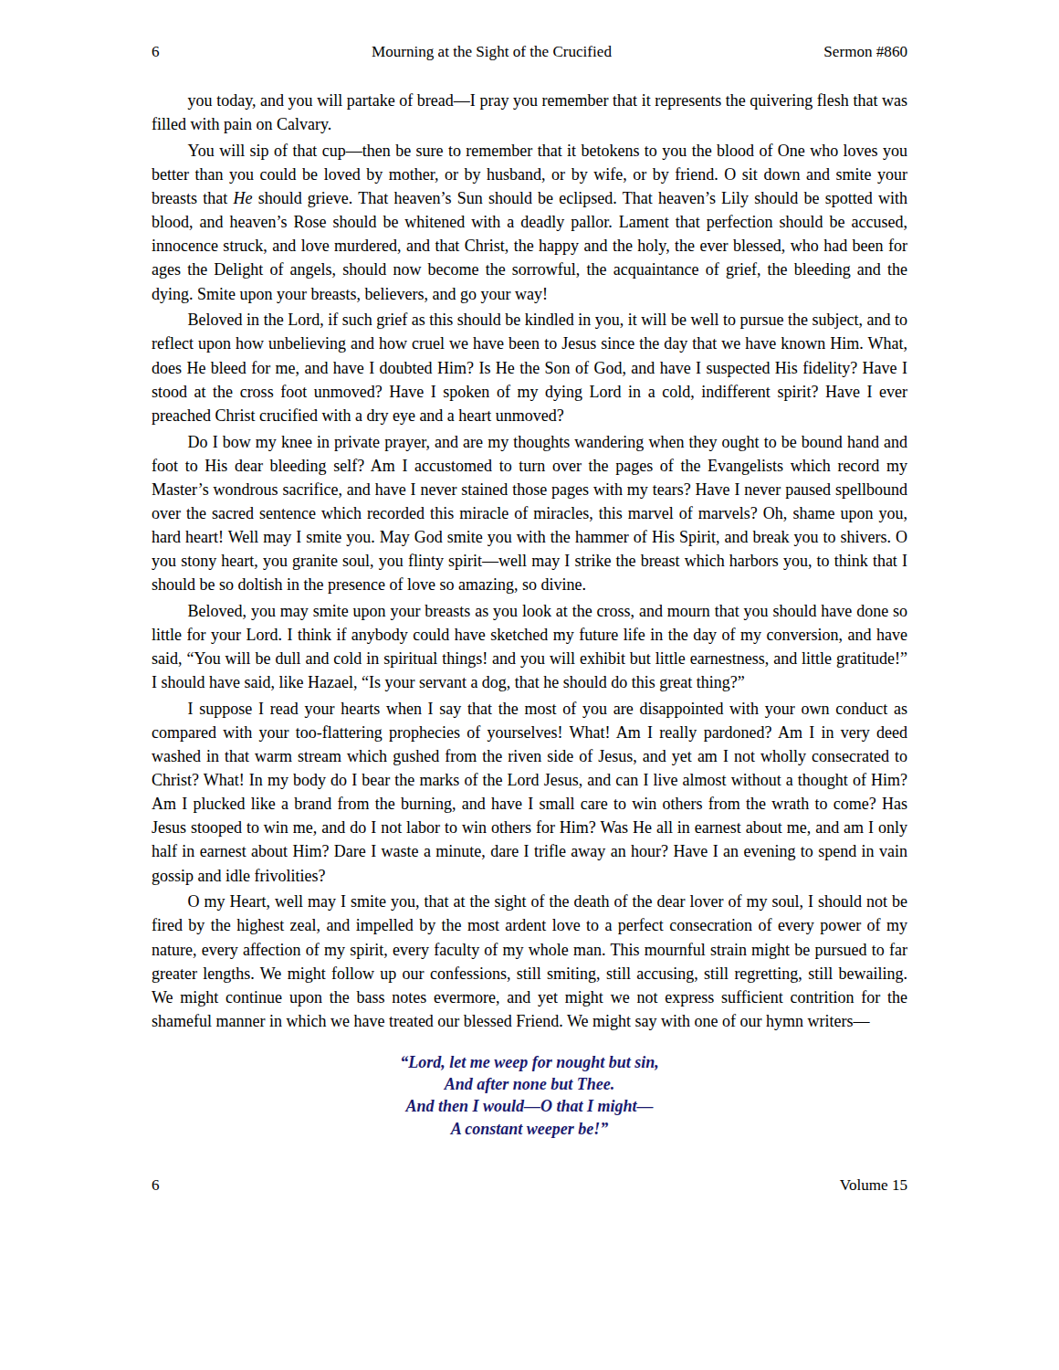6 Mourning at the Sight of the Crucified Sermon #860
you today, and you will partake of bread—I pray you remember that it represents the quivering flesh that was filled with pain on Calvary.
You will sip of that cup—then be sure to remember that it betokens to you the blood of One who loves you better than you could be loved by mother, or by husband, or by wife, or by friend. O sit down and smite your breasts that He should grieve. That heaven’s Sun should be eclipsed. That heaven’s Lily should be spotted with blood, and heaven’s Rose should be whitened with a deadly pallor. Lament that perfection should be accused, innocence struck, and love murdered, and that Christ, the happy and the holy, the ever blessed, who had been for ages the Delight of angels, should now become the sorrowful, the acquaintance of grief, the bleeding and the dying. Smite upon your breasts, believers, and go your way!
Beloved in the Lord, if such grief as this should be kindled in you, it will be well to pursue the subject, and to reflect upon how unbelieving and how cruel we have been to Jesus since the day that we have known Him. What, does He bleed for me, and have I doubted Him? Is He the Son of God, and have I suspected His fidelity? Have I stood at the cross foot unmoved? Have I spoken of my dying Lord in a cold, indifferent spirit? Have I ever preached Christ crucified with a dry eye and a heart unmoved?
Do I bow my knee in private prayer, and are my thoughts wandering when they ought to be bound hand and foot to His dear bleeding self? Am I accustomed to turn over the pages of the Evangelists which record my Master’s wondrous sacrifice, and have I never stained those pages with my tears? Have I never paused spellbound over the sacred sentence which recorded this miracle of miracles, this marvel of marvels? Oh, shame upon you, hard heart! Well may I smite you. May God smite you with the hammer of His Spirit, and break you to shivers. O you stony heart, you granite soul, you flinty spirit—well may I strike the breast which harbors you, to think that I should be so doltish in the presence of love so amazing, so divine.
Beloved, you may smite upon your breasts as you look at the cross, and mourn that you should have done so little for your Lord. I think if anybody could have sketched my future life in the day of my conversion, and have said, “You will be dull and cold in spiritual things! and you will exhibit but little earnestness, and little gratitude!” I should have said, like Hazael, “Is your servant a dog, that he should do this great thing?”
I suppose I read your hearts when I say that the most of you are disappointed with your own conduct as compared with your too-flattering prophecies of yourselves! What! Am I really pardoned? Am I in very deed washed in that warm stream which gushed from the riven side of Jesus, and yet am I not wholly consecrated to Christ? What! In my body do I bear the marks of the Lord Jesus, and can I live almost without a thought of Him? Am I plucked like a brand from the burning, and have I small care to win others from the wrath to come? Has Jesus stooped to win me, and do I not labor to win others for Him? Was He all in earnest about me, and am I only half in earnest about Him? Dare I waste a minute, dare I trifle away an hour? Have I an evening to spend in vain gossip and idle frivolities?
O my Heart, well may I smite you, that at the sight of the death of the dear lover of my soul, I should not be fired by the highest zeal, and impelled by the most ardent love to a perfect consecration of every power of my nature, every affection of my spirit, every faculty of my whole man. This mournful strain might be pursued to far greater lengths. We might follow up our confessions, still smiting, still accusing, still regretting, still bewailing. We might continue upon the bass notes evermore, and yet might we not express sufficient contrition for the shameful manner in which we have treated our blessed Friend. We might say with one of our hymn writers—
“Lord, let me weep for nought but sin,
And after none but Thee.
And then I would—O that I might—
A constant weeper be!”
6 Volume 15